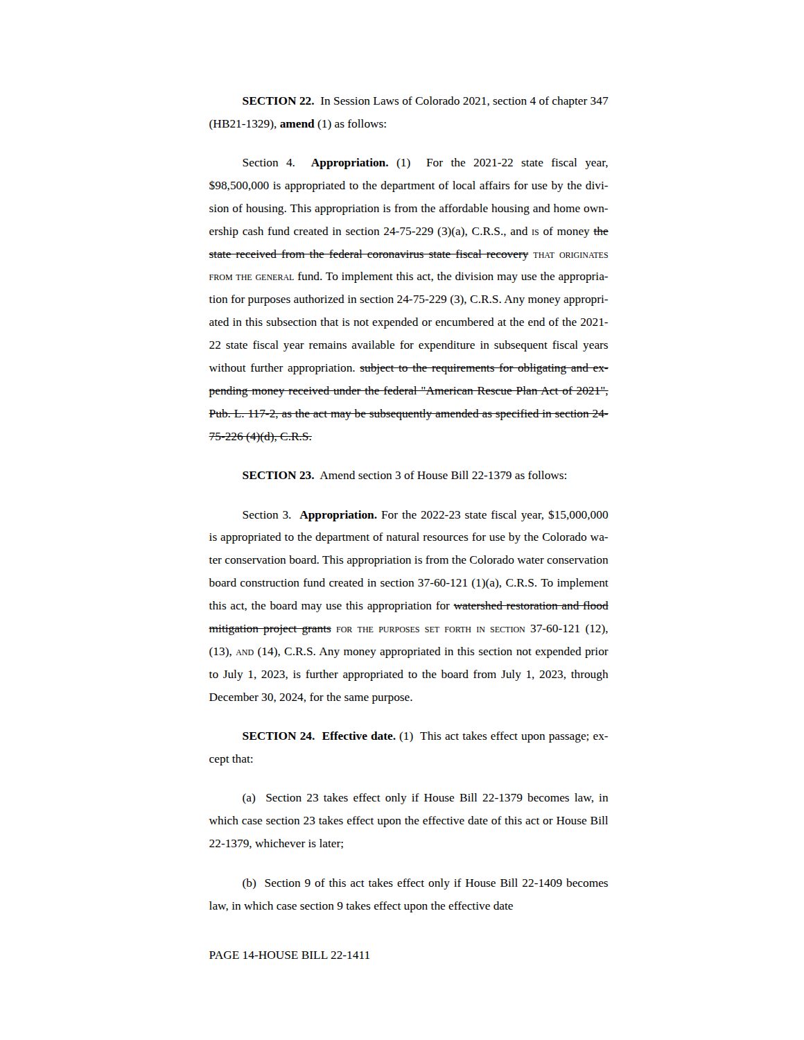SECTION 22. In Session Laws of Colorado 2021, section 4 of chapter 347 (HB21-1329), amend (1) as follows:
Section 4. Appropriation. (1) For the 2021-22 state fiscal year, $98,500,000 is appropriated to the department of local affairs for use by the division of housing. This appropriation is from the affordable housing and home ownership cash fund created in section 24-75-229 (3)(a), C.R.S., and is of money the state received from the federal coronavirus state fiscal recovery that originates from the general fund. To implement this act, the division may use the appropriation for purposes authorized in section 24-75-229 (3), C.R.S. Any money appropriated in this subsection that is not expended or encumbered at the end of the 2021-22 state fiscal year remains available for expenditure in subsequent fiscal years without further appropriation. subject to the requirements for obligating and expending money received under the federal "American Rescue Plan Act of 2021", Pub. L. 117-2, as the act may be subsequently amended as specified in section 24-75-226 (4)(d), C.R.S.
SECTION 23. Amend section 3 of House Bill 22-1379 as follows:
Section 3. Appropriation. For the 2022-23 state fiscal year, $15,000,000 is appropriated to the department of natural resources for use by the Colorado water conservation board. This appropriation is from the Colorado water conservation board construction fund created in section 37-60-121 (1)(a), C.R.S. To implement this act, the board may use this appropriation for watershed restoration and flood mitigation project grants for the purposes set forth in section 37-60-121 (12), (13), and (14), C.R.S. Any money appropriated in this section not expended prior to July 1, 2023, is further appropriated to the board from July 1, 2023, through December 30, 2024, for the same purpose.
SECTION 24. Effective date. (1) This act takes effect upon passage; except that:
(a) Section 23 takes effect only if House Bill 22-1379 becomes law, in which case section 23 takes effect upon the effective date of this act or House Bill 22-1379, whichever is later;
(b) Section 9 of this act takes effect only if House Bill 22-1409 becomes law, in which case section 9 takes effect upon the effective date
PAGE 14-HOUSE BILL 22-1411